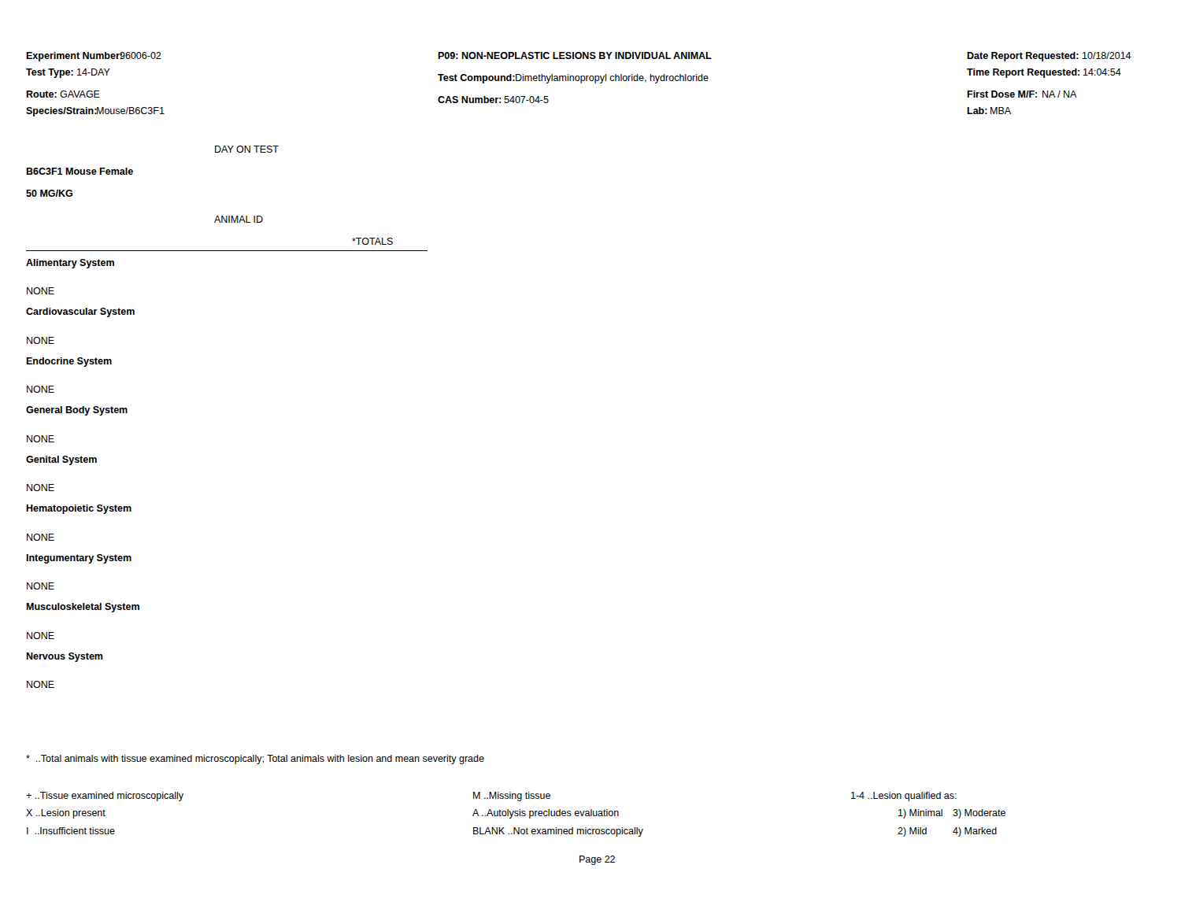Experiment Number:
96006-02
Test Type:
14-DAY
Route:
GAVAGE
Species/Strain:
Mouse/B6C3F1
P09: NON-NEOPLASTIC LESIONS BY INDIVIDUAL ANIMAL
Test Compound:
Dimethylaminopropyl chloride, hydrochloride
CAS Number:
5407-04-5
Date Report Requested:
10/18/2014
Time Report Requested:
14:04:54
First Dose M/F:
NA / NA
Lab:
MBA
DAY ON TEST
B6C3F1 Mouse Female
50 MG/KG
ANIMAL ID
*TOTALS
Alimentary System
NONE
Cardiovascular System
NONE
Endocrine System
NONE
General Body System
NONE
Genital System
NONE
Hematopoietic System
NONE
Integumentary System
NONE
Musculoskeletal System
NONE
Nervous System
NONE
* ..Total animals with tissue examined microscopically; Total animals with lesion and mean severity grade
+ ..Tissue examined microscopically
X ..Lesion present
I ..Insufficient tissue
M ..Missing tissue
A ..Autolysis precludes evaluation
BLANK ..Not examined microscopically
1-4 ..Lesion qualified as:
1) Minimal
3) Moderate
2) Mild
4) Marked
Page 22